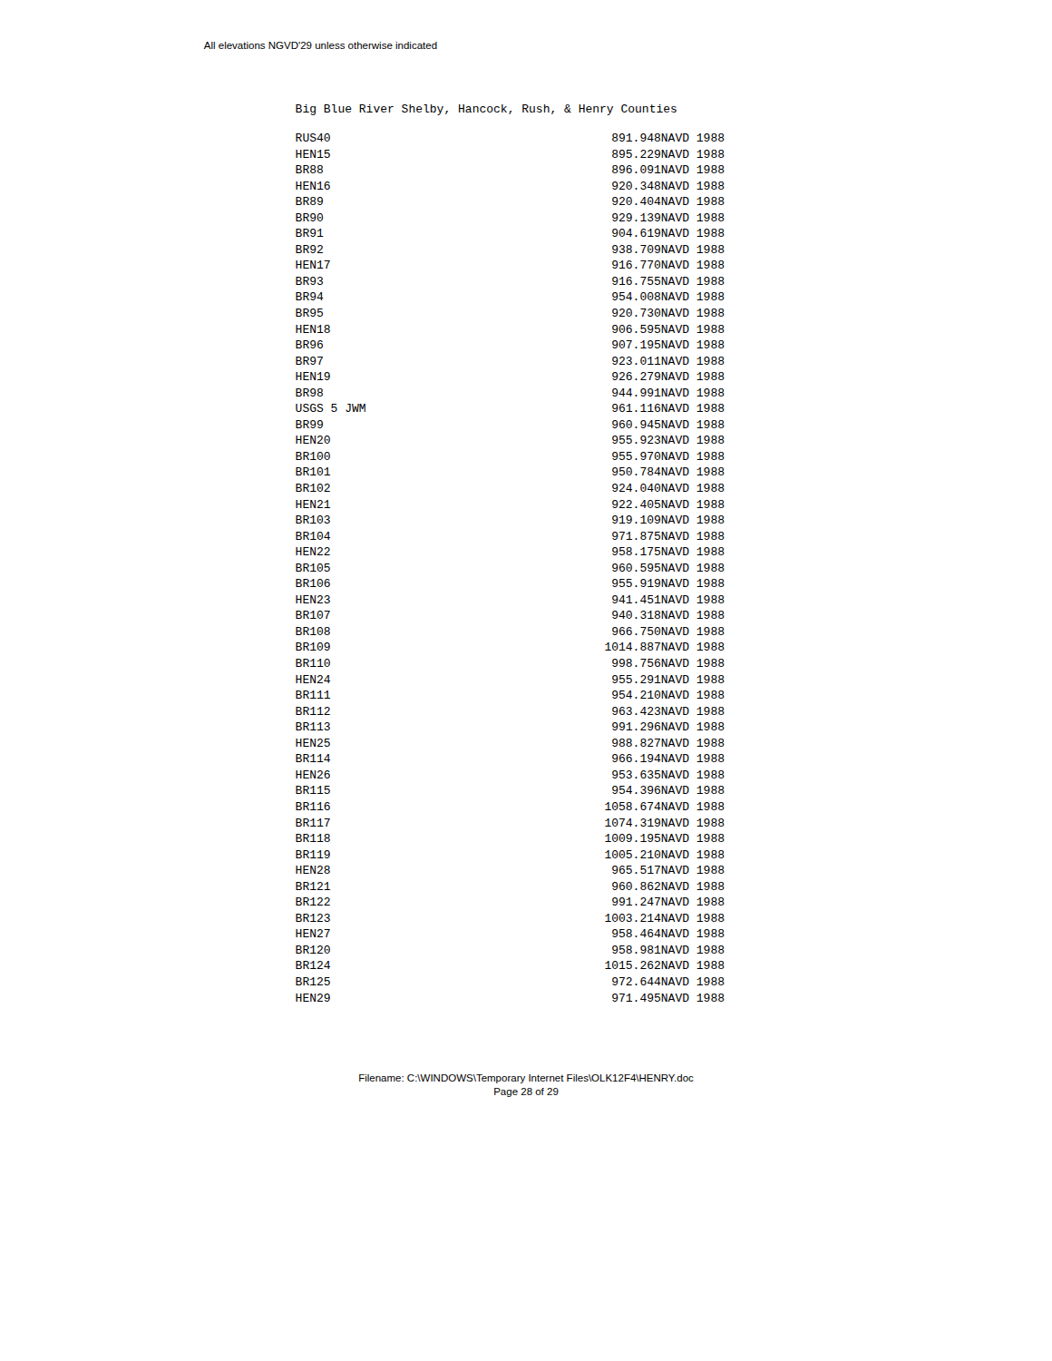All elevations NGVD'29 unless otherwise indicated
Big Blue River Shelby, Hancock, Rush, & Henry Counties
| RUS40 | 891.948 | NAVD 1988 |
| HEN15 | 895.229 | NAVD 1988 |
| BR88 | 896.091 | NAVD 1988 |
| HEN16 | 920.348 | NAVD 1988 |
| BR89 | 920.404 | NAVD 1988 |
| BR90 | 929.139 | NAVD 1988 |
| BR91 | 904.619 | NAVD 1988 |
| BR92 | 938.709 | NAVD 1988 |
| HEN17 | 916.770 | NAVD 1988 |
| BR93 | 916.755 | NAVD 1988 |
| BR94 | 954.008 | NAVD 1988 |
| BR95 | 920.730 | NAVD 1988 |
| HEN18 | 906.595 | NAVD 1988 |
| BR96 | 907.195 | NAVD 1988 |
| BR97 | 923.011 | NAVD 1988 |
| HEN19 | 926.279 | NAVD 1988 |
| BR98 | 944.991 | NAVD 1988 |
| USGS 5 JWM | 961.116 | NAVD 1988 |
| BR99 | 960.945 | NAVD 1988 |
| HEN20 | 955.923 | NAVD 1988 |
| BR100 | 955.970 | NAVD 1988 |
| BR101 | 950.784 | NAVD 1988 |
| BR102 | 924.040 | NAVD 1988 |
| HEN21 | 922.405 | NAVD 1988 |
| BR103 | 919.109 | NAVD 1988 |
| BR104 | 971.875 | NAVD 1988 |
| HEN22 | 958.175 | NAVD 1988 |
| BR105 | 960.595 | NAVD 1988 |
| BR106 | 955.919 | NAVD 1988 |
| HEN23 | 941.451 | NAVD 1988 |
| BR107 | 940.318 | NAVD 1988 |
| BR108 | 966.750 | NAVD 1988 |
| BR109 | 1014.887 | NAVD 1988 |
| BR110 | 998.756 | NAVD 1988 |
| HEN24 | 955.291 | NAVD 1988 |
| BR111 | 954.210 | NAVD 1988 |
| BR112 | 963.423 | NAVD 1988 |
| BR113 | 991.296 | NAVD 1988 |
| HEN25 | 988.827 | NAVD 1988 |
| BR114 | 966.194 | NAVD 1988 |
| HEN26 | 953.635 | NAVD 1988 |
| BR115 | 954.396 | NAVD 1988 |
| BR116 | 1058.674 | NAVD 1988 |
| BR117 | 1074.319 | NAVD 1988 |
| BR118 | 1009.195 | NAVD 1988 |
| BR119 | 1005.210 | NAVD 1988 |
| HEN28 | 965.517 | NAVD 1988 |
| BR121 | 960.862 | NAVD 1988 |
| BR122 | 991.247 | NAVD 1988 |
| BR123 | 1003.214 | NAVD 1988 |
| HEN27 | 958.464 | NAVD 1988 |
| BR120 | 958.981 | NAVD 1988 |
| BR124 | 1015.262 | NAVD 1988 |
| BR125 | 972.644 | NAVD 1988 |
| HEN29 | 971.495 | NAVD 1988 |
Filename: C:\WINDOWS\Temporary Internet Files\OLK12F4\HENRY.doc
Page 28 of 29